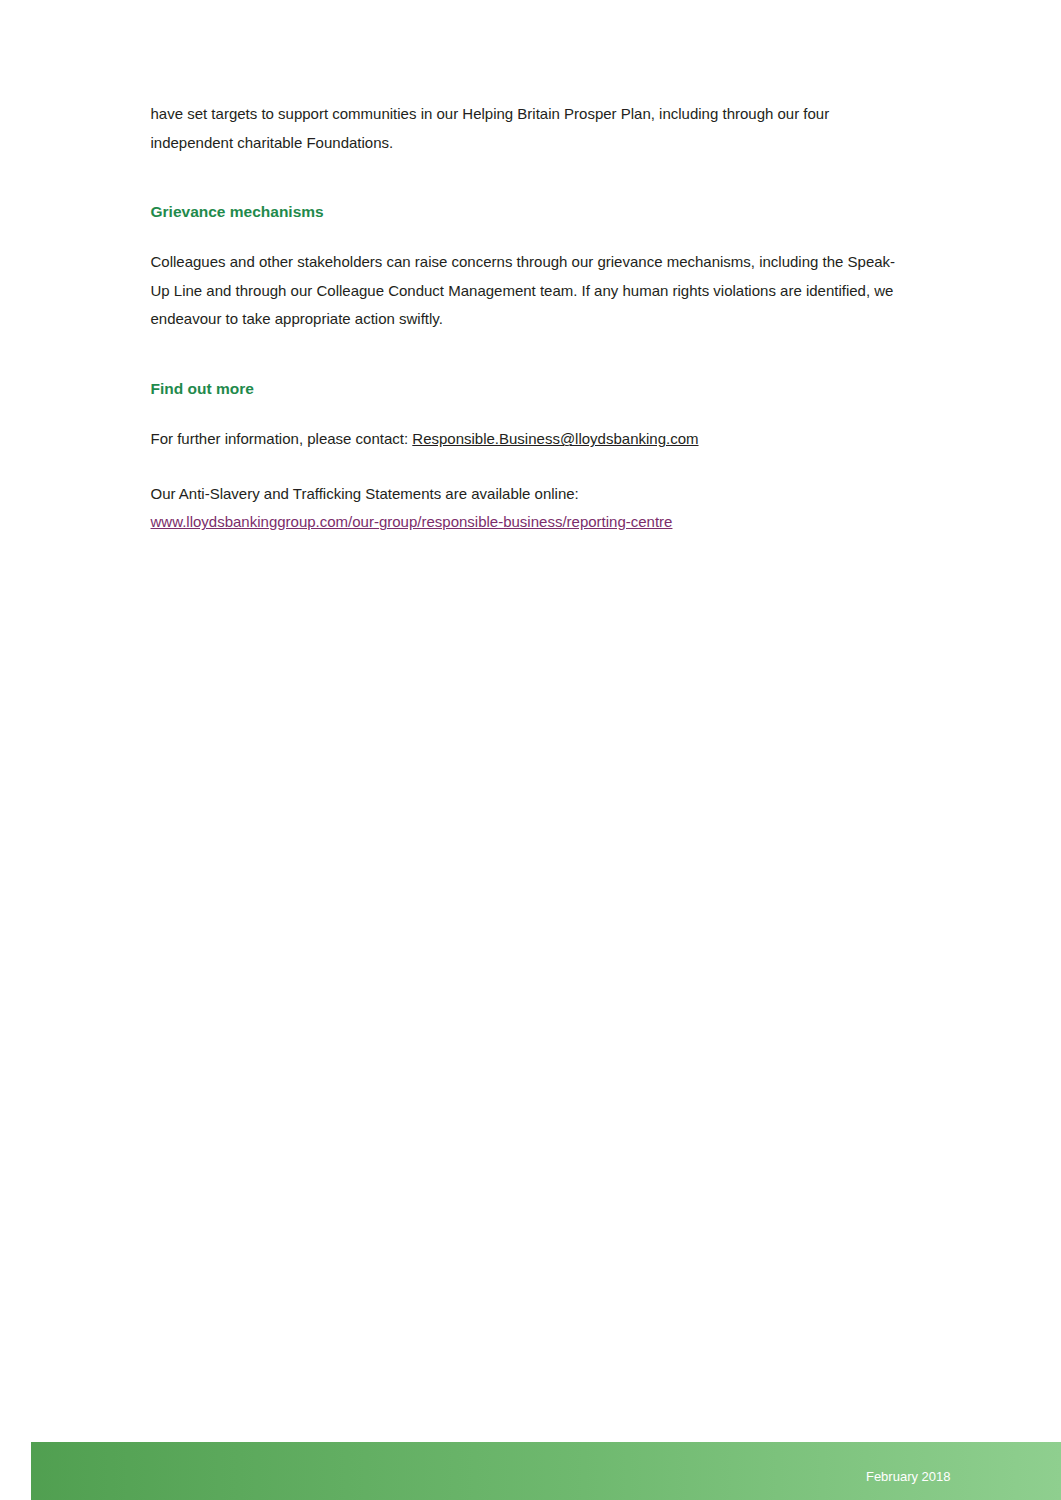have set targets to support communities in our Helping Britain Prosper Plan, including through our four independent charitable Foundations.
Grievance mechanisms
Colleagues and other stakeholders can raise concerns through our grievance mechanisms, including the Speak-Up Line and through our Colleague Conduct Management team. If any human rights violations are identified, we endeavour to take appropriate action swiftly.
Find out more
For further information, please contact: Responsible.Business@lloydsbanking.com
Our Anti-Slavery and Trafficking Statements are available online:
www.lloydsbankinggroup.com/our-group/responsible-business/reporting-centre
February 2018